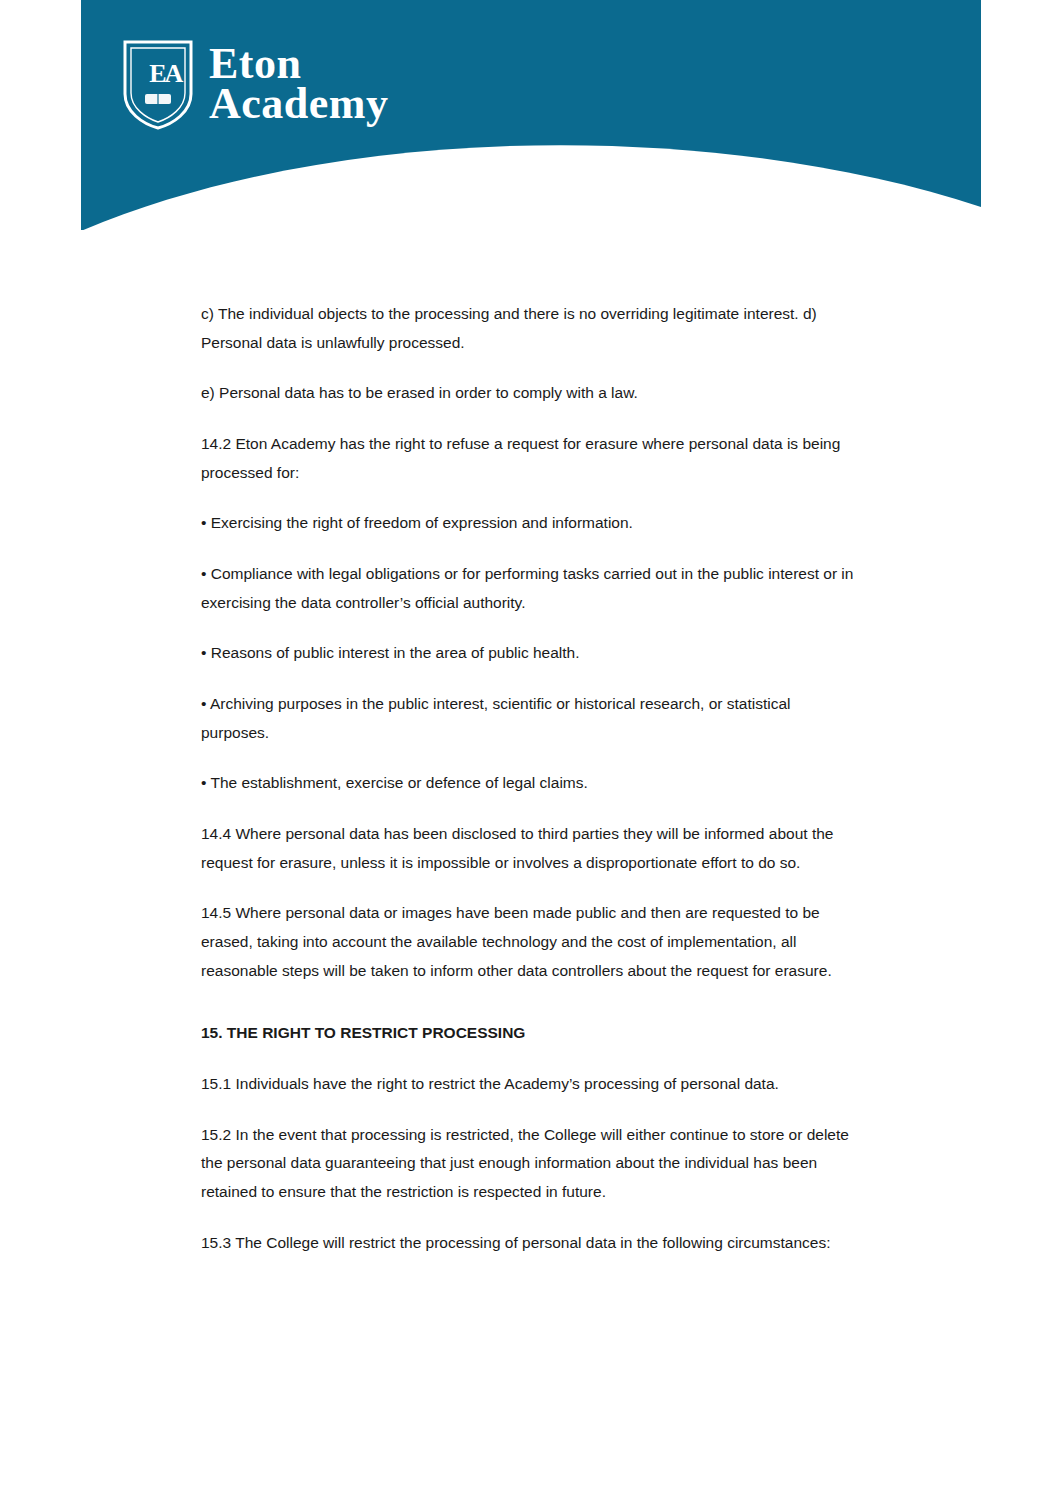E A
Eton Academy
c) The individual objects to the processing and there is no overriding legitimate interest. d) Personal data is unlawfully processed.
e) Personal data has to be erased in order to comply with a law.
14.2 Eton Academy has the right to refuse a request for erasure where personal data is being processed for:
• Exercising the right of freedom of expression and information.
• Compliance with legal obligations or for performing tasks carried out in the public interest or in exercising the data controller’s official authority.
• Reasons of public interest in the area of public health.
• Archiving purposes in the public interest, scientific or historical research, or statistical purposes.
• The establishment, exercise or defence of legal claims.
14.4 Where personal data has been disclosed to third parties they will be informed about the request for erasure, unless it is impossible or involves a disproportionate effort to do so.
14.5 Where personal data or images have been made public and then are requested to be erased, taking into account the available technology and the cost of implementation, all reasonable steps will be taken to inform other data controllers about the request for erasure.
15. THE RIGHT TO RESTRICT PROCESSING
15.1 Individuals have the right to restrict the Academy’s processing of personal data.
15.2 In the event that processing is restricted, the College will either continue to store or delete the personal data guaranteeing that just enough information about the individual has been retained to ensure that the restriction is respected in future.
15.3 The College will restrict the processing of personal data in the following circumstances: